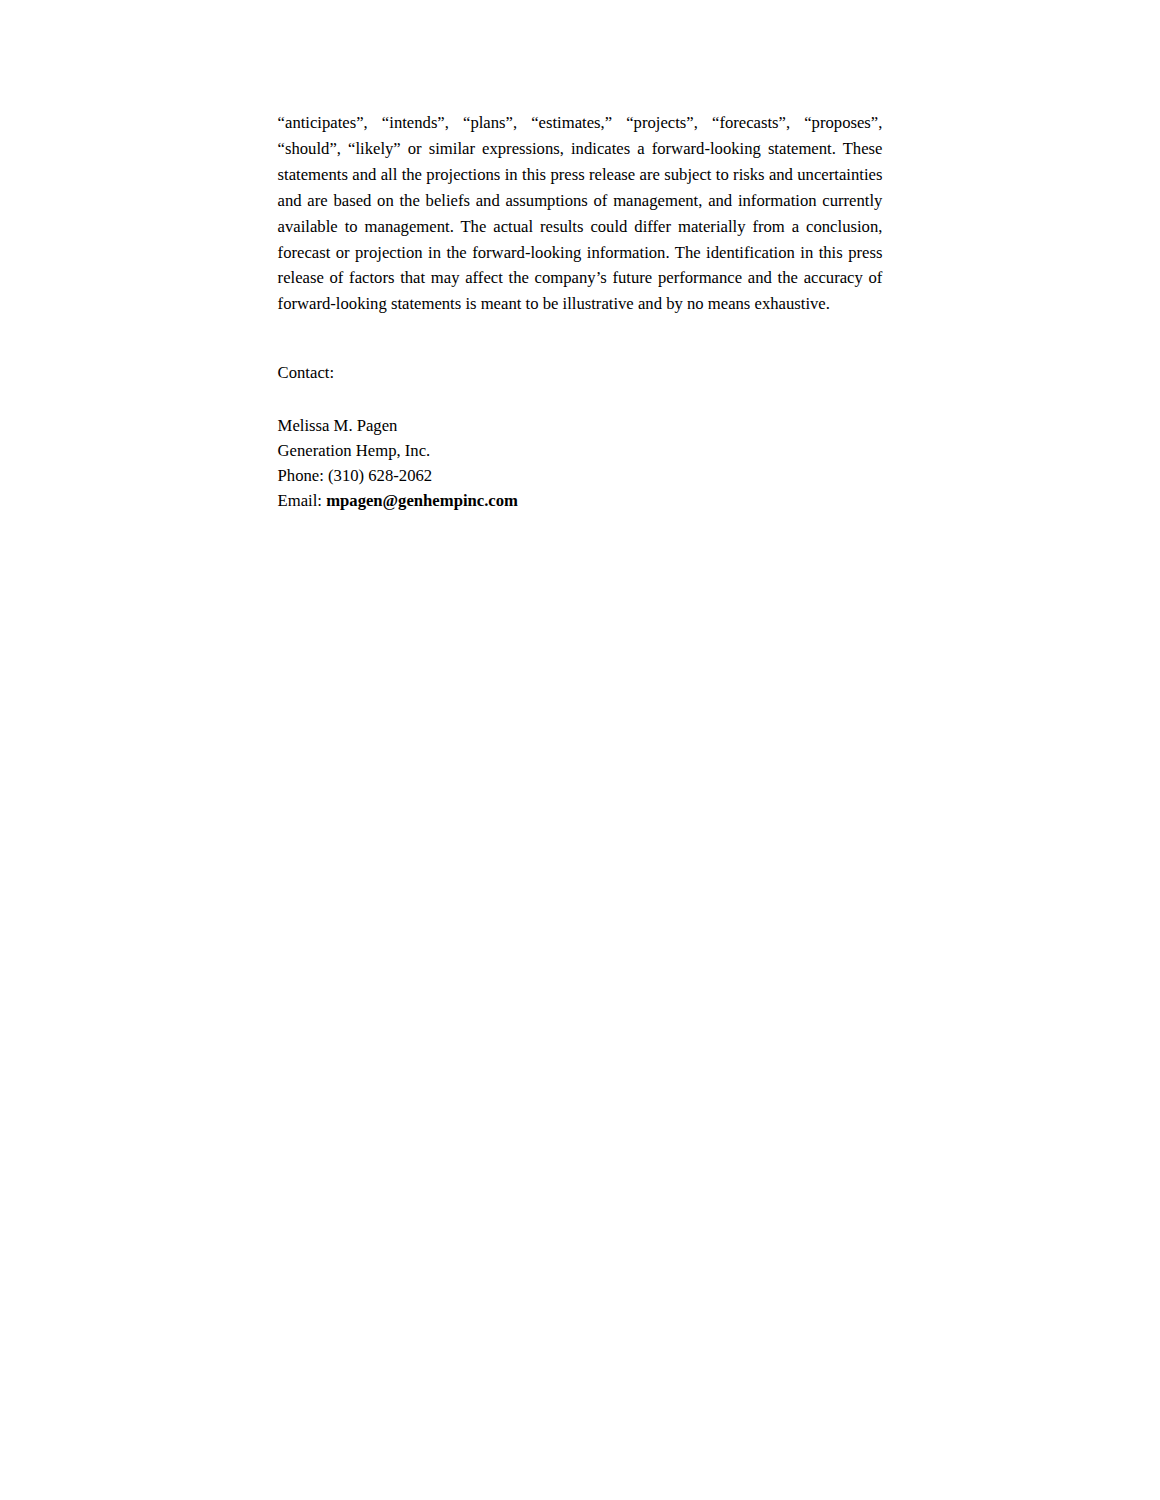“anticipates”, “intends”, “plans”, “estimates,” “projects”, “forecasts”, “proposes”, “should”, “likely” or similar expressions, indicates a forward-looking statement. These statements and all the projections in this press release are subject to risks and uncertainties and are based on the beliefs and assumptions of management, and information currently available to management. The actual results could differ materially from a conclusion, forecast or projection in the forward-looking information. The identification in this press release of factors that may affect the company’s future performance and the accuracy of forward-looking statements is meant to be illustrative and by no means exhaustive.
Contact:
Melissa M. Pagen
Generation Hemp, Inc.
Phone: (310) 628-2062
Email: mpagen@genhempinc.com